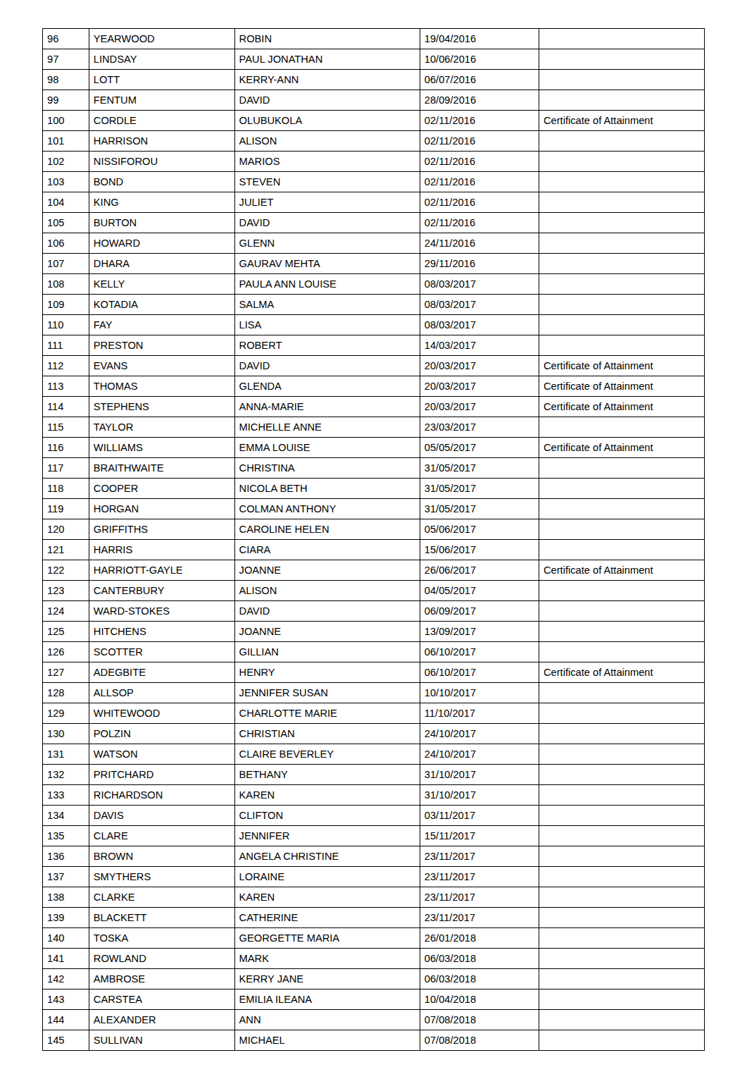| 96 | YEARWOOD | ROBIN | 19/04/2016 | |
| 97 | LINDSAY | PAUL JONATHAN | 10/06/2016 | |
| 98 | LOTT | KERRY-ANN | 06/07/2016 | |
| 99 | FENTUM | DAVID | 28/09/2016 | |
| 100 | CORDLE | OLUBUKOLA | 02/11/2016 | Certificate of Attainment |
| 101 | HARRISON | ALISON | 02/11/2016 | |
| 102 | NISSIFOROU | MARIOS | 02/11/2016 | |
| 103 | BOND | STEVEN | 02/11/2016 | |
| 104 | KING | JULIET | 02/11/2016 | |
| 105 | BURTON | DAVID | 02/11/2016 | |
| 106 | HOWARD | GLENN | 24/11/2016 | |
| 107 | DHARA | GAURAV MEHTA | 29/11/2016 | |
| 108 | KELLY | PAULA ANN LOUISE | 08/03/2017 | |
| 109 | KOTADIA | SALMA | 08/03/2017 | |
| 110 | FAY | LISA | 08/03/2017 | |
| 111 | PRESTON | ROBERT | 14/03/2017 | |
| 112 | EVANS | DAVID | 20/03/2017 | Certificate of Attainment |
| 113 | THOMAS | GLENDA | 20/03/2017 | Certificate of Attainment |
| 114 | STEPHENS | ANNA-MARIE | 20/03/2017 | Certificate of Attainment |
| 115 | TAYLOR | MICHELLE ANNE | 23/03/2017 | |
| 116 | WILLIAMS | EMMA LOUISE | 05/05/2017 | Certificate of Attainment |
| 117 | BRAITHWAITE | CHRISTINA | 31/05/2017 | |
| 118 | COOPER | NICOLA BETH | 31/05/2017 | |
| 119 | HORGAN | COLMAN ANTHONY | 31/05/2017 | |
| 120 | GRIFFITHS | CAROLINE HELEN | 05/06/2017 | |
| 121 | HARRIS | CIARA | 15/06/2017 | |
| 122 | HARRIOTT-GAYLE | JOANNE | 26/06/2017 | Certificate of Attainment |
| 123 | CANTERBURY | ALISON | 04/05/2017 | |
| 124 | WARD-STOKES | DAVID | 06/09/2017 | |
| 125 | HITCHENS | JOANNE | 13/09/2017 | |
| 126 | SCOTTER | GILLIAN | 06/10/2017 | |
| 127 | ADEGBITE | HENRY | 06/10/2017 | Certificate of Attainment |
| 128 | ALLSOP | JENNIFER SUSAN | 10/10/2017 | |
| 129 | WHITEWOOD | CHARLOTTE MARIE | 11/10/2017 | |
| 130 | POLZIN | CHRISTIAN | 24/10/2017 | |
| 131 | WATSON | CLAIRE BEVERLEY | 24/10/2017 | |
| 132 | PRITCHARD | BETHANY | 31/10/2017 | |
| 133 | RICHARDSON | KAREN | 31/10/2017 | |
| 134 | DAVIS | CLIFTON | 03/11/2017 | |
| 135 | CLARE | JENNIFER | 15/11/2017 | |
| 136 | BROWN | ANGELA CHRISTINE | 23/11/2017 | |
| 137 | SMYTHERS | LORAINE | 23/11/2017 | |
| 138 | CLARKE | KAREN | 23/11/2017 | |
| 139 | BLACKETT | CATHERINE | 23/11/2017 | |
| 140 | TOSKA | GEORGETTE MARIA | 26/01/2018 | |
| 141 | ROWLAND | MARK | 06/03/2018 | |
| 142 | AMBROSE | KERRY JANE | 06/03/2018 | |
| 143 | CARSTEA | EMILIA ILEANA | 10/04/2018 | |
| 144 | ALEXANDER | ANN | 07/08/2018 | |
| 145 | SULLIVAN | MICHAEL | 07/08/2018 | |